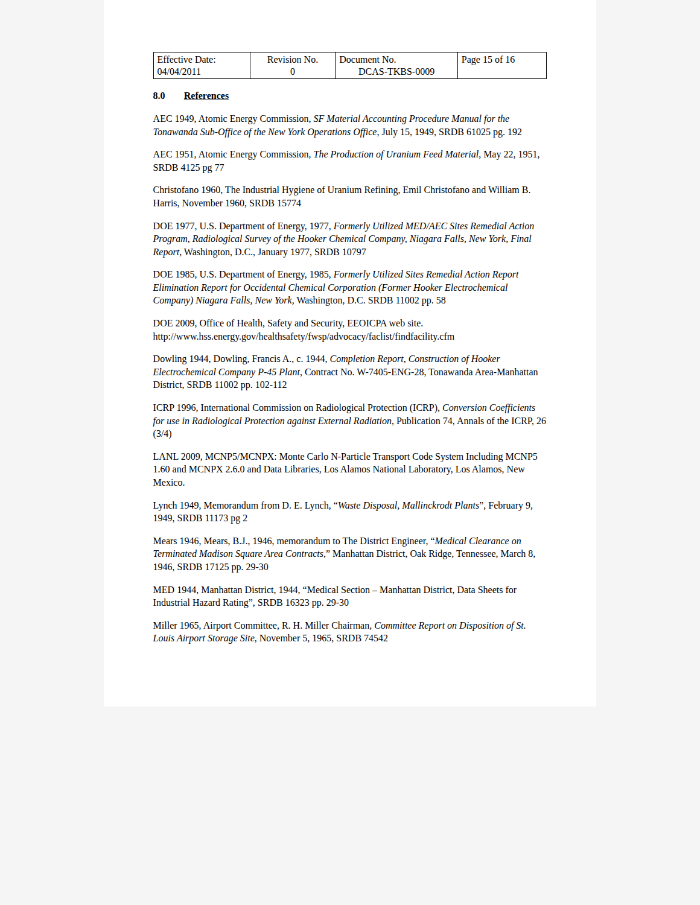| Effective Date: 04/04/2011 | Revision No. 0 | Document No. DCAS-TKBS-0009 | Page 15 of 16 |
8.0 References
AEC 1949, Atomic Energy Commission, SF Material Accounting Procedure Manual for the Tonawanda Sub-Office of the New York Operations Office, July 15, 1949, SRDB 61025 pg. 192
AEC 1951, Atomic Energy Commission, The Production of Uranium Feed Material, May 22, 1951, SRDB 4125 pg 77
Christofano 1960, The Industrial Hygiene of Uranium Refining, Emil Christofano and William B. Harris, November 1960, SRDB 15774
DOE 1977, U.S. Department of Energy, 1977, Formerly Utilized MED/AEC Sites Remedial Action Program, Radiological Survey of the Hooker Chemical Company, Niagara Falls, New York, Final Report, Washington, D.C., January 1977, SRDB 10797
DOE 1985, U.S. Department of Energy, 1985, Formerly Utilized Sites Remedial Action Report Elimination Report for Occidental Chemical Corporation (Former Hooker Electrochemical Company) Niagara Falls, New York, Washington, D.C. SRDB 11002 pp. 58
DOE 2009, Office of Health, Safety and Security, EEOICPA web site. http://www.hss.energy.gov/healthsafety/fwsp/advocacy/faclist/findfacility.cfm
Dowling 1944, Dowling, Francis A., c. 1944, Completion Report, Construction of Hooker Electrochemical Company P-45 Plant, Contract No. W-7405-ENG-28, Tonawanda Area-Manhattan District, SRDB 11002 pp. 102-112
ICRP 1996, International Commission on Radiological Protection (ICRP), Conversion Coefficients for use in Radiological Protection against External Radiation, Publication 74, Annals of the ICRP, 26 (3/4)
LANL 2009, MCNP5/MCNPX: Monte Carlo N-Particle Transport Code System Including MCNP5 1.60 and MCNPX 2.6.0 and Data Libraries, Los Alamos National Laboratory, Los Alamos, New Mexico.
Lynch 1949, Memorandum from D. E. Lynch, “Waste Disposal, Mallinckrodt Plants”, February 9, 1949, SRDB 11173 pg 2
Mears 1946, Mears, B.J., 1946, memorandum to The District Engineer, “Medical Clearance on Terminated Madison Square Area Contracts,” Manhattan District, Oak Ridge, Tennessee, March 8, 1946, SRDB 17125 pp. 29-30
MED 1944, Manhattan District, 1944, “Medical Section – Manhattan District, Data Sheets for Industrial Hazard Rating”, SRDB 16323 pp. 29-30
Miller 1965, Airport Committee, R. H. Miller Chairman, Committee Report on Disposition of St. Louis Airport Storage Site, November 5, 1965, SRDB 74542